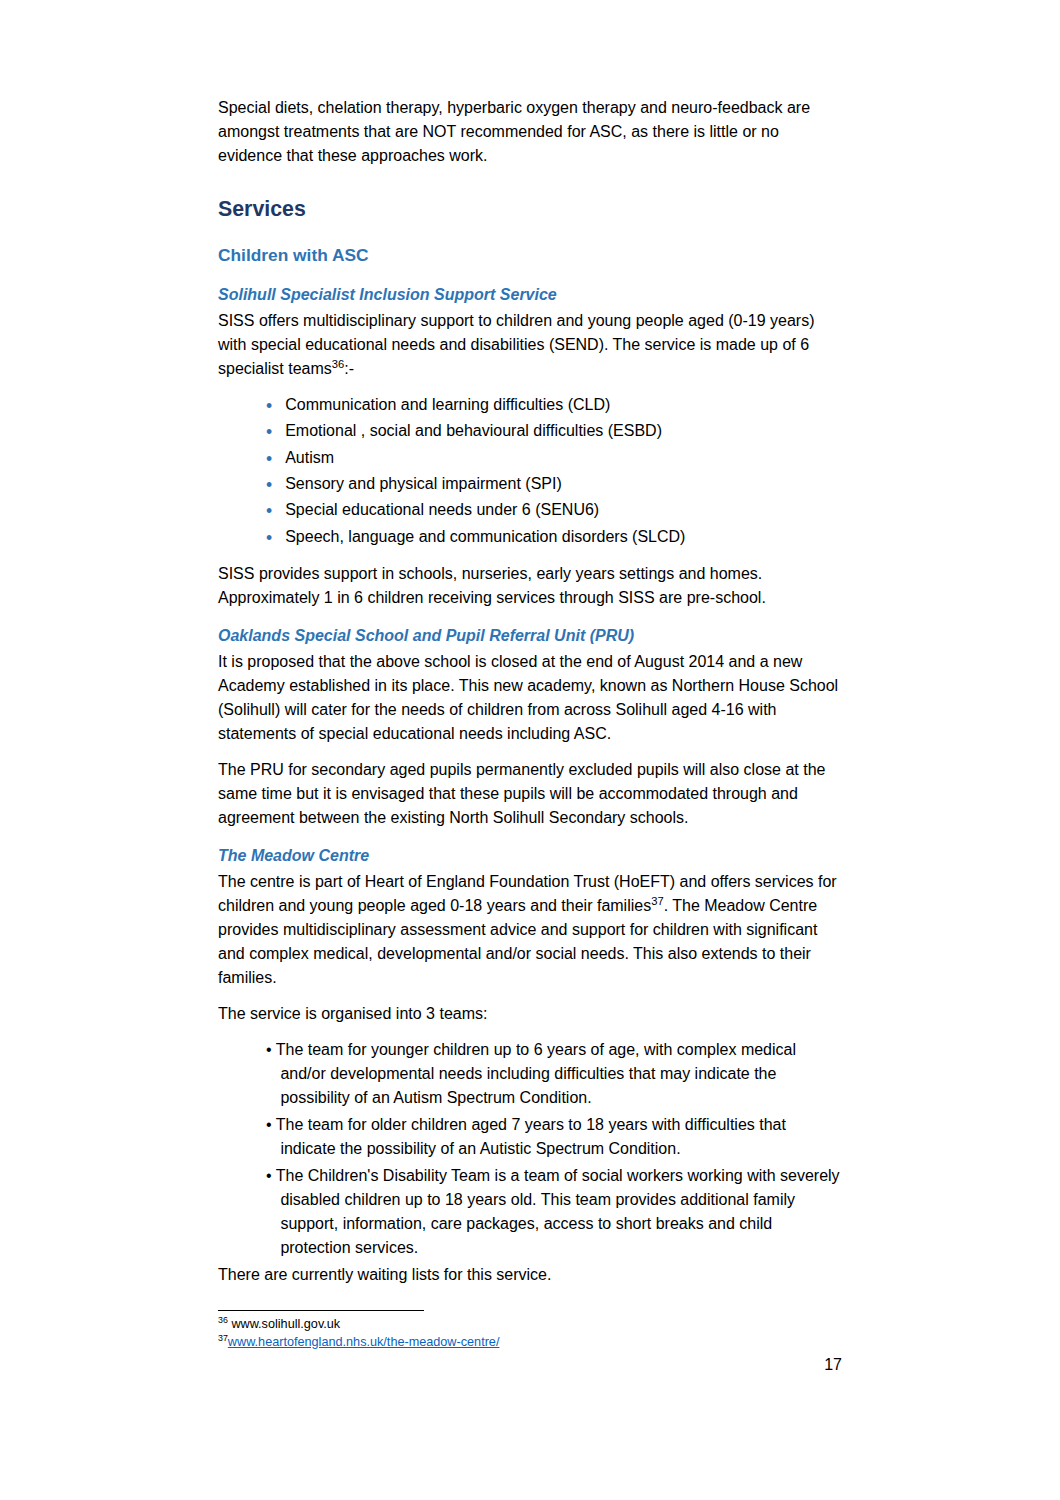Special diets, chelation therapy, hyperbaric oxygen therapy and neuro-feedback are amongst treatments that are NOT recommended for ASC, as there is little or no evidence that these approaches work.
Services
Children with ASC
Solihull Specialist Inclusion Support Service
SISS offers multidisciplinary support to children and young people aged (0-19 years) with special educational needs and disabilities (SEND). The service is made up of 6 specialist teams36:-
Communication and learning difficulties (CLD)
Emotional , social and behavioural difficulties (ESBD)
Autism
Sensory and physical impairment (SPI)
Special educational needs under 6 (SENU6)
Speech, language and communication disorders (SLCD)
SISS provides support in schools, nurseries, early years settings and homes. Approximately 1 in 6 children receiving services through SISS are pre-school.
Oaklands Special School and Pupil Referral Unit (PRU)
It is proposed that the above school is closed at the end of August 2014 and a new Academy established in its place. This new academy, known as Northern House School (Solihull) will cater for the needs of children from across Solihull aged 4-16 with statements of special educational needs including ASC.
The PRU for secondary aged pupils permanently excluded pupils will also close at the same time but it is envisaged that these pupils will be accommodated through and agreement between the existing North Solihull Secondary schools.
The Meadow Centre
The centre is part of Heart of England Foundation Trust (HoEFT) and offers services for children and young people aged 0-18 years and their families37. The Meadow Centre provides multidisciplinary assessment advice and support for children with significant and complex medical, developmental and/or social needs. This also extends to their families.
The service is organised into 3 teams:
• The team for younger children up to 6 years of age, with complex medical and/or developmental needs including difficulties that may indicate the possibility of an Autism Spectrum Condition.
• The team for older children aged 7 years to 18 years with difficulties that indicate the possibility of an Autistic Spectrum Condition.
• The Children's Disability Team is a team of social workers working with severely disabled children up to 18 years old. This team provides additional family support, information, care packages, access to short breaks and child protection services.
There are currently waiting lists for this service.
36 www.solihull.gov.uk
37www.heartofengland.nhs.uk/the-meadow-centre/
17